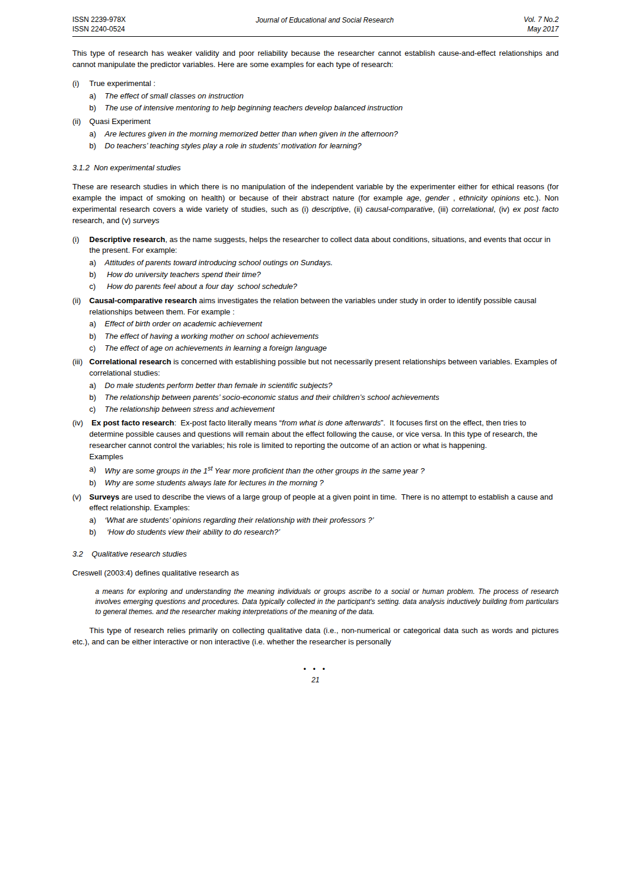ISSN 2239-978X
ISSN 2240-0524
Journal of Educational and Social Research
Vol. 7 No.2
May 2017
This type of research has weaker validity and poor reliability because the researcher cannot establish cause-and-effect relationships and cannot manipulate the predictor variables. Here are some examples for each type of research:
(i) True experimental :
a) The effect of small classes on instruction
b) The use of intensive mentoring to help beginning teachers develop balanced instruction
(ii) Quasi Experiment
a) Are lectures given in the morning memorized better than when given in the afternoon?
b) Do teachers’ teaching styles play a role in students’ motivation for learning?
3.1.2 Non experimental studies
These are research studies in which there is no manipulation of the independent variable by the experimenter either for ethical reasons (for example the impact of smoking on health) or because of their abstract nature (for example age, gender , ethnicity opinions etc.). Non experimental research covers a wide variety of studies, such as (i) descriptive, (ii) causal-comparative, (iii) correlational, (iv) ex post facto research, and (v) surveys
(i) Descriptive research, as the name suggests, helps the researcher to collect data about conditions, situations, and events that occur in the present. For example:
a) Attitudes of parents toward introducing school outings on Sundays.
b) How do university teachers spend their time?
c) How do parents feel about a four day school schedule?
(ii) Causal-comparative research aims investigates the relation between the variables under study in order to identify possible causal relationships between them. For example :
a) Effect of birth order on academic achievement
b) The effect of having a working mother on school achievements
c) The effect of age on achievements in learning a foreign language
(iii) Correlational research is concerned with establishing possible but not necessarily present relationships between variables. Examples of correlational studies:
a) Do male students perform better than female in scientific subjects?
b) The relationship between parents’ socio-economic status and their children’s school achievements
c) The relationship between stress and achievement
(iv) Ex post facto research: Ex-post facto literally means “from what is done afterwards”. It focuses first on the effect, then tries to determine possible causes and questions will remain about the effect following the cause, or vice versa. In this type of research, the researcher cannot control the variables; his role is limited to reporting the outcome of an action or what is happening.
Examples
a) Why are some groups in the 1st Year more proficient than the other groups in the same year ?
b) Why are some students always late for lectures in the morning ?
(v) Surveys are used to describe the views of a large group of people at a given point in time. There is no attempt to establish a cause and effect relationship. Examples:
a)‘What are students’ opinions regarding their relationship with their professors ?’
b) ‘How do students view their ability to do research?’
3.2 Qualitative research studies
Creswell (2003:4) defines qualitative research as
a means for exploring and understanding the meaning individuals or groups ascribe to a social or human problem. The process of research involves emerging questions and procedures. Data typically collected in the participant's setting. data analysis inductively building from particulars to general themes. and the researcher making interpretations of the meaning of the data.
This type of research relies primarily on collecting qualitative data (i.e., non-numerical or categorical data such as words and pictures etc.), and can be either interactive or non interactive (i.e. whether the researcher is personally
• • •
21